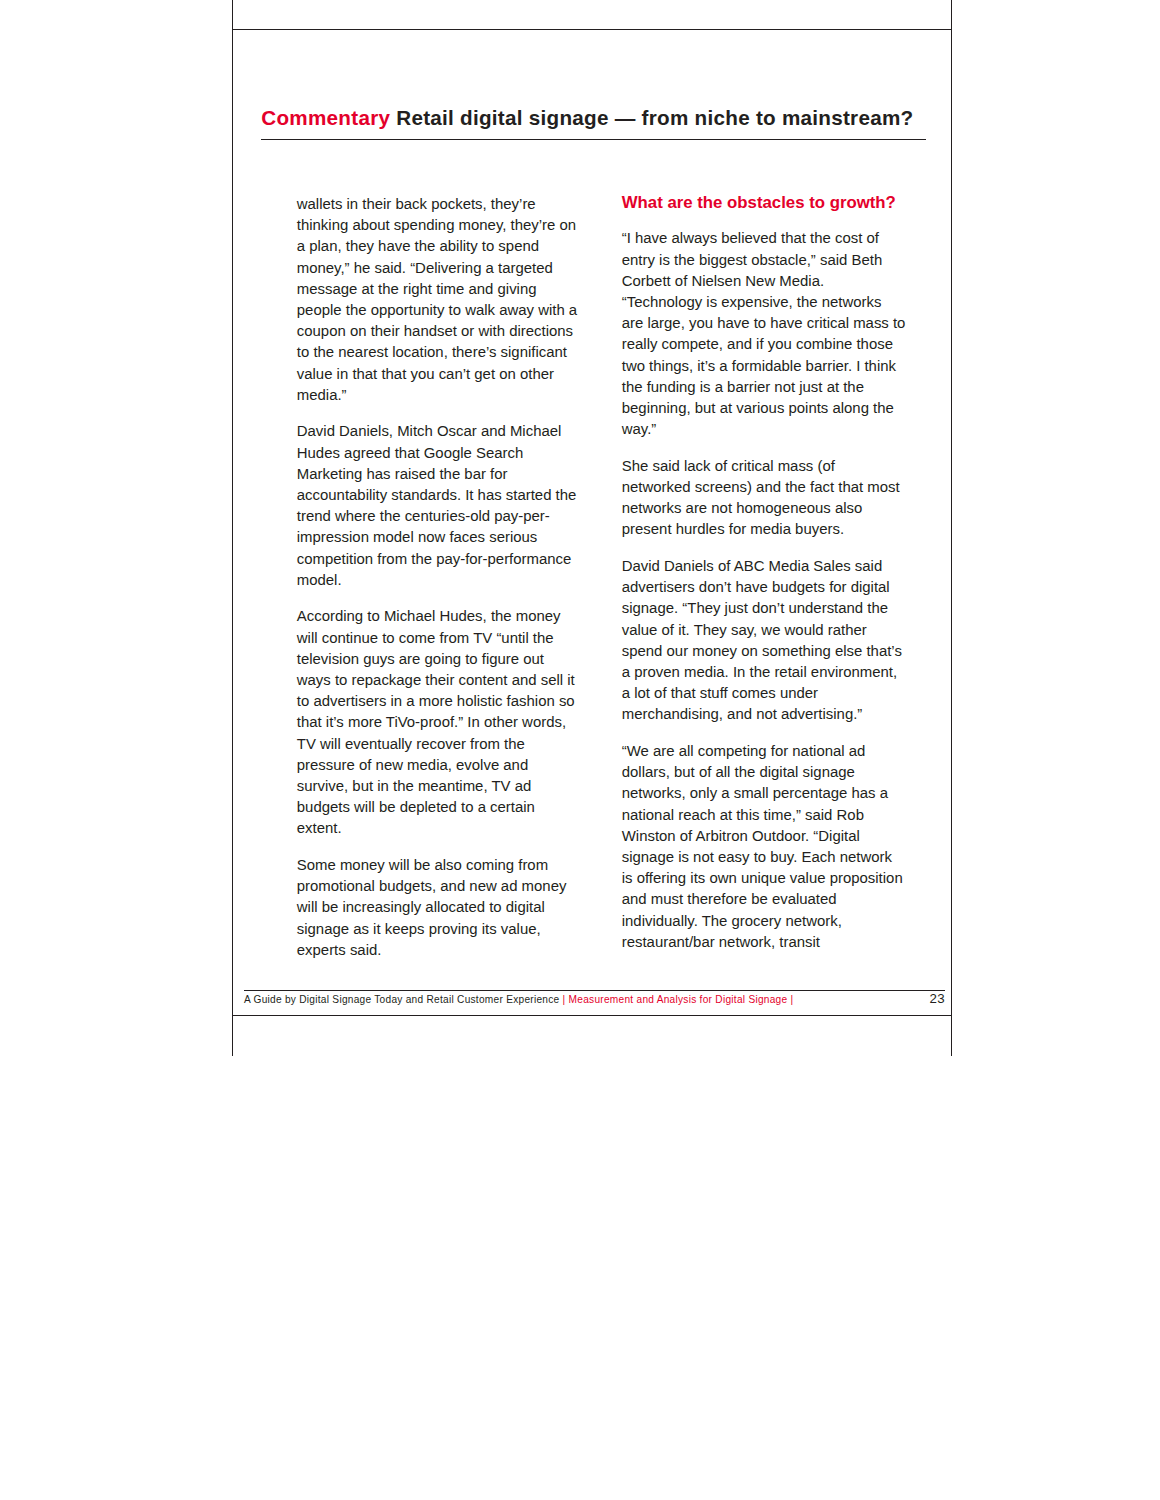Commentary Retail digital signage — from niche to mainstream?
wallets in their back pockets, they’re thinking about spending money, they’re on a plan, they have the ability to spend money,” he said. “Delivering a targeted message at the right time and giving people the opportunity to walk away with a coupon on their handset or with directions to the nearest location, there’s significant value in that that you can’t get on other media.”
David Daniels, Mitch Oscar and Michael Hudes agreed that Google Search Marketing has raised the bar for accountability standards. It has started the trend where the centuries-old pay-per-impression model now faces serious competition from the pay-for-performance model.
According to Michael Hudes, the money will continue to come from TV “until the television guys are going to figure out ways to repackage their content and sell it to advertisers in a more holistic fashion so that it’s more TiVo-proof.” In other words, TV will eventually recover from the pressure of new media, evolve and survive, but in the meantime, TV ad budgets will be depleted to a certain extent.
Some money will be also coming from promotional budgets, and new ad money will be increasingly allocated to digital signage as it keeps proving its value, experts said.
What are the obstacles to growth?
“I have always believed that the cost of entry is the biggest obstacle,” said Beth Corbett of Nielsen New Media. “Technology is expensive, the networks are large, you have to have critical mass to really compete, and if you combine those two things, it’s a formidable barrier. I think the funding is a barrier not just at the beginning, but at various points along the way.”
She said lack of critical mass (of networked screens) and the fact that most networks are not homogeneous also present hurdles for media buyers.
David Daniels of ABC Media Sales said advertisers don’t have budgets for digital signage. “They just don’t understand the value of it. They say, we would rather spend our money on something else that’s a proven media. In the retail environment, a lot of that stuff comes under merchandising, and not advertising.”
“We are all competing for national ad dollars, but of all the digital signage networks, only a small percentage has a national reach at this time,” said Rob Winston of Arbitron Outdoor. “Digital signage is not easy to buy. Each network is offering its own unique value proposition and must therefore be evaluated individually. The grocery network, restaurant/bar network, transit
A Guide by Digital Signage Today and Retail Customer Experience | Measurement and Analysis for Digital Signage | 23